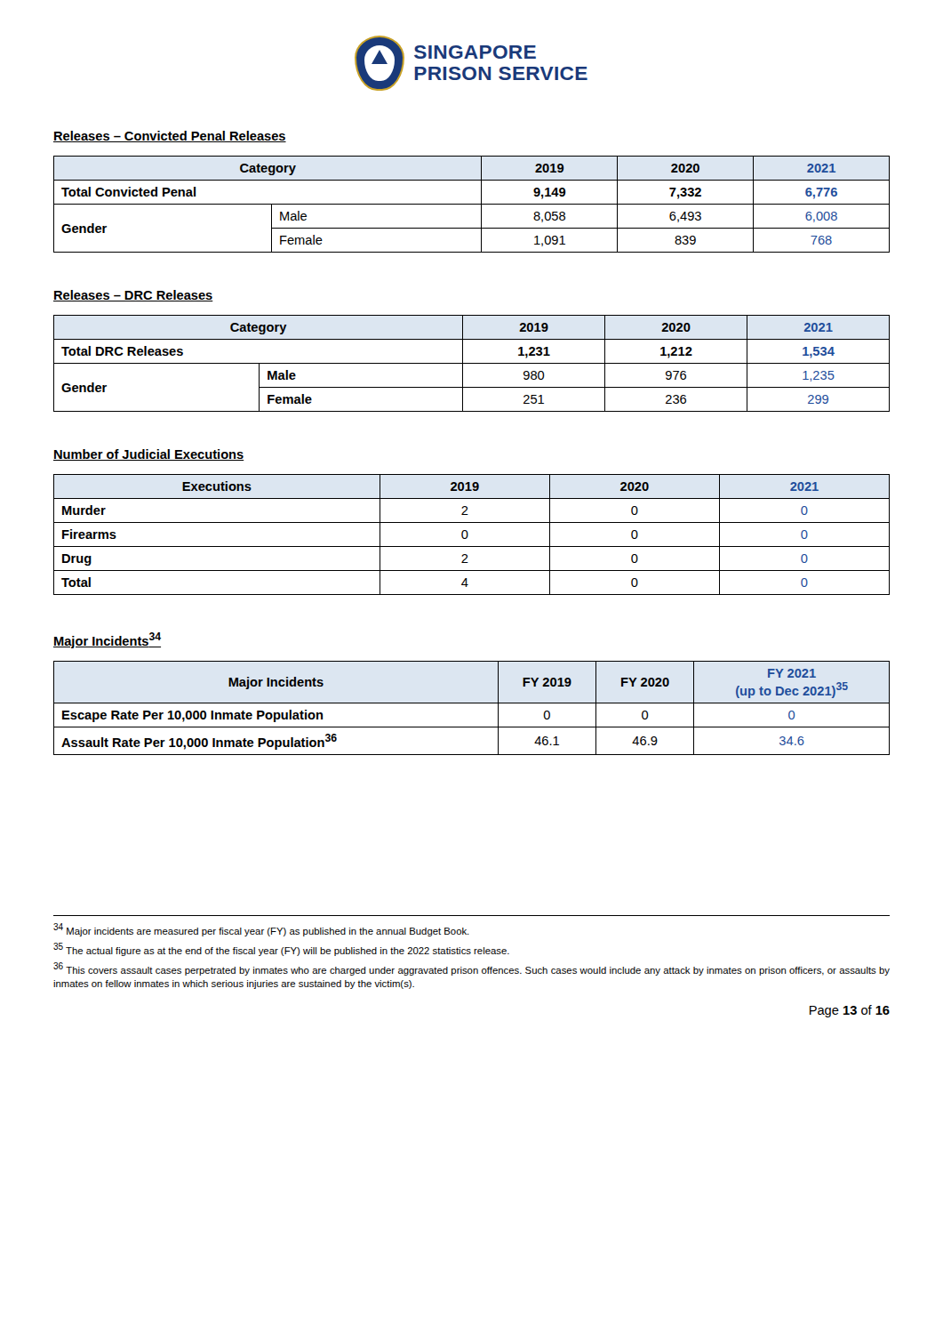SINGAPORE
PRISON SERVICE
Releases – Convicted Penal Releases
| Category | 2019 | 2020 | 2021 |
| --- | --- | --- | --- |
| Total Convicted Penal | 9,149 | 7,332 | 6,776 |
| Gender | Male | 8,058 | 6,493 | 6,008 |
| Female | 1,091 | 839 | 768 |
Releases – DRC Releases
| Category | 2019 | 2020 | 2021 |
| --- | --- | --- | --- |
| Total DRC Releases | 1,231 | 1,212 | 1,534 |
| Gender | Male | 980 | 976 | 1,235 |
| Female | 251 | 236 | 299 |
Number of Judicial Executions
| Executions | 2019 | 2020 | 2021 |
| --- | --- | --- | --- |
| Murder | 2 | 0 | 0 |
| Firearms | 0 | 0 | 0 |
| Drug | 2 | 0 | 0 |
| Total | 4 | 0 | 0 |
Major Incidents34
| Major Incidents | FY 2019 | FY 2020 | FY 2021 (up to Dec 2021) 35 |
| --- | --- | --- | --- |
| Escape Rate Per 10,000 Inmate Population | 0 | 0 | 0 |
| Assault Rate Per 10,000 Inmate Population 36 | 46.1 | 46.9 | 34.6 |
34 Major incidents are measured per fiscal year (FY) as published in the annual Budget Book.
35 The actual figure as at the end of the fiscal year (FY) will be published in the 2022 statistics release.
36 This covers assault cases perpetrated by inmates who are charged under aggravated prison offences. Such cases would include any attack by inmates on prison officers, or assaults by inmates on fellow inmates in which serious injuries are sustained by the victim(s).
Page 13 of 16